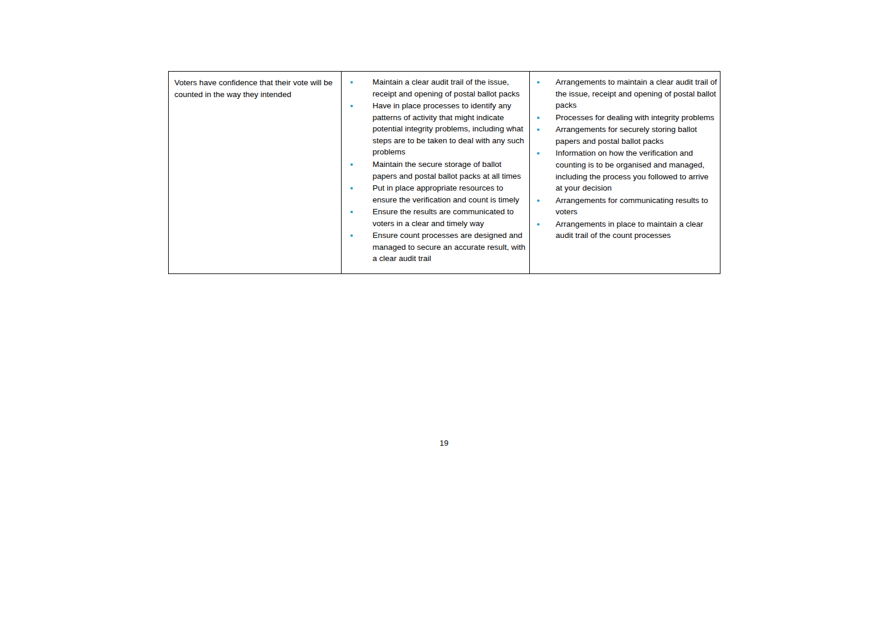| Voters have confidence that their vote will be counted in the way they intended | Maintain a clear audit trail of the issue, receipt and opening of postal ballot packs Have in place processes to identify any patterns of activity that might indicate potential integrity problems, including what steps are to be taken to deal with any such problems Maintain the secure storage of ballot papers and postal ballot packs at all times Put in place appropriate resources to ensure the verification and count is timely Ensure the results are communicated to voters in a clear and timely way Ensure count processes are designed and managed to secure an accurate result, with a clear audit trail | Arrangements to maintain a clear audit trail of the issue, receipt and opening of postal ballot packs Processes for dealing with integrity problems Arrangements for securely storing ballot papers and postal ballot packs Information on how the verification and counting is to be organised and managed, including the process you followed to arrive at your decision Arrangements for communicating results to voters Arrangements in place to maintain a clear audit trail of the count processes |
19